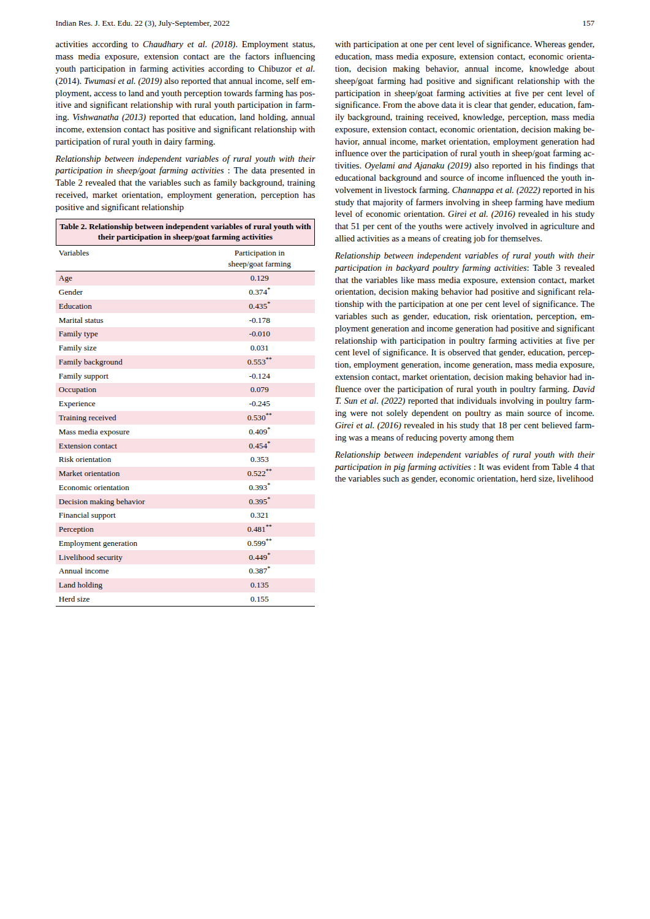Indian Res. J. Ext. Edu. 22 (3), July-September, 2022 157
activities according to Chaudhary et al. (2018). Employment status, mass media exposure, extension contact are the factors influencing youth participation in farming activities according to Chibuzor et al. (2014). Twumasi et al. (2019) also reported that annual income, self employment, access to land and youth perception towards farming has positive and significant relationship with rural youth participation in farming. Vishwanatha (2013) reported that education, land holding, annual income, extension contact has positive and significant relationship with participation of rural youth in dairy farming.
Relationship between independent variables of rural youth with their participation in sheep/goat farming activities : The data presented in Table 2 revealed that the variables such as family background, training received, market orientation, employment generation, perception has positive and significant relationship
Table 2. Relationship between independent variables of rural youth with their participation in sheep/goat farming activities
| Variables | Participation in sheep/goat farming |
| --- | --- |
| Age | 0.129 |
| Gender | 0.374 * |
| Education | 0.435 * |
| Marital status | -0.178 |
| Family type | -0.010 |
| Family size | 0.031 |
| Family background | 0.553 ** |
| Family support | -0.124 |
| Occupation | 0.079 |
| Experience | -0.245 |
| Training received | 0.530 ** |
| Mass media exposure | 0.409 * |
| Extension contact | 0.454 * |
| Risk orientation | 0.353 |
| Market orientation | 0.522 ** |
| Economic orientation | 0.393 * |
| Decision making behavior | 0.395 * |
| Financial support | 0.321 |
| Perception | 0.481 ** |
| Employment generation | 0.599 ** |
| Livelihood security | 0.449 * |
| Annual income | 0.387 * |
| Land holding | 0.135 |
| Herd size | 0.155 |
with participation at one per cent level of significance. Whereas gender, education, mass media exposure, extension contact, economic orientation, decision making behavior, annual income, knowledge about sheep/goat farming had positive and significant relationship with the participation in sheep/goat farming activities at five per cent level of significance. From the above data it is clear that gender, education, family background, training received, knowledge, perception, mass media exposure, extension contact, economic orientation, decision making behavior, annual income, market orientation, employment generation had influence over the participation of rural youth in sheep/goat farming activities. Oyelami and Ajanaku (2019) also reported in his findings that educational background and source of income influenced the youth involvement in livestock farming. Channappa et al. (2022) reported in his study that majority of farmers involving in sheep farming have medium level of economic orientation. Girei et al. (2016) revealed in his study that 51 per cent of the youths were actively involved in agriculture and allied activities as a means of creating job for themselves.
Relationship between independent variables of rural youth with their participation in backyard poultry farming activities: Table 3 revealed that the variables like mass media exposure, extension contact, market orientation, decision making behavior had positive and significant relationship with the participation at one per cent level of significance. The variables such as gender, education, risk orientation, perception, employment generation and income generation had positive and significant relationship with participation in poultry farming activities at five per cent level of significance. It is observed that gender, education, perception, employment generation, income generation, mass media exposure, extension contact, market orientation, decision making behavior had influence over the participation of rural youth in poultry farming. David T. Sun et al. (2022) reported that individuals involving in poultry farming were not solely dependent on poultry as main source of income. Girei et al. (2016) revealed in his study that 18 per cent believed farming was a means of reducing poverty among them
Relationship between independent variables of rural youth with their participation in pig farming activities : It was evident from Table 4 that the variables such as gender, economic orientation, herd size, livelihood